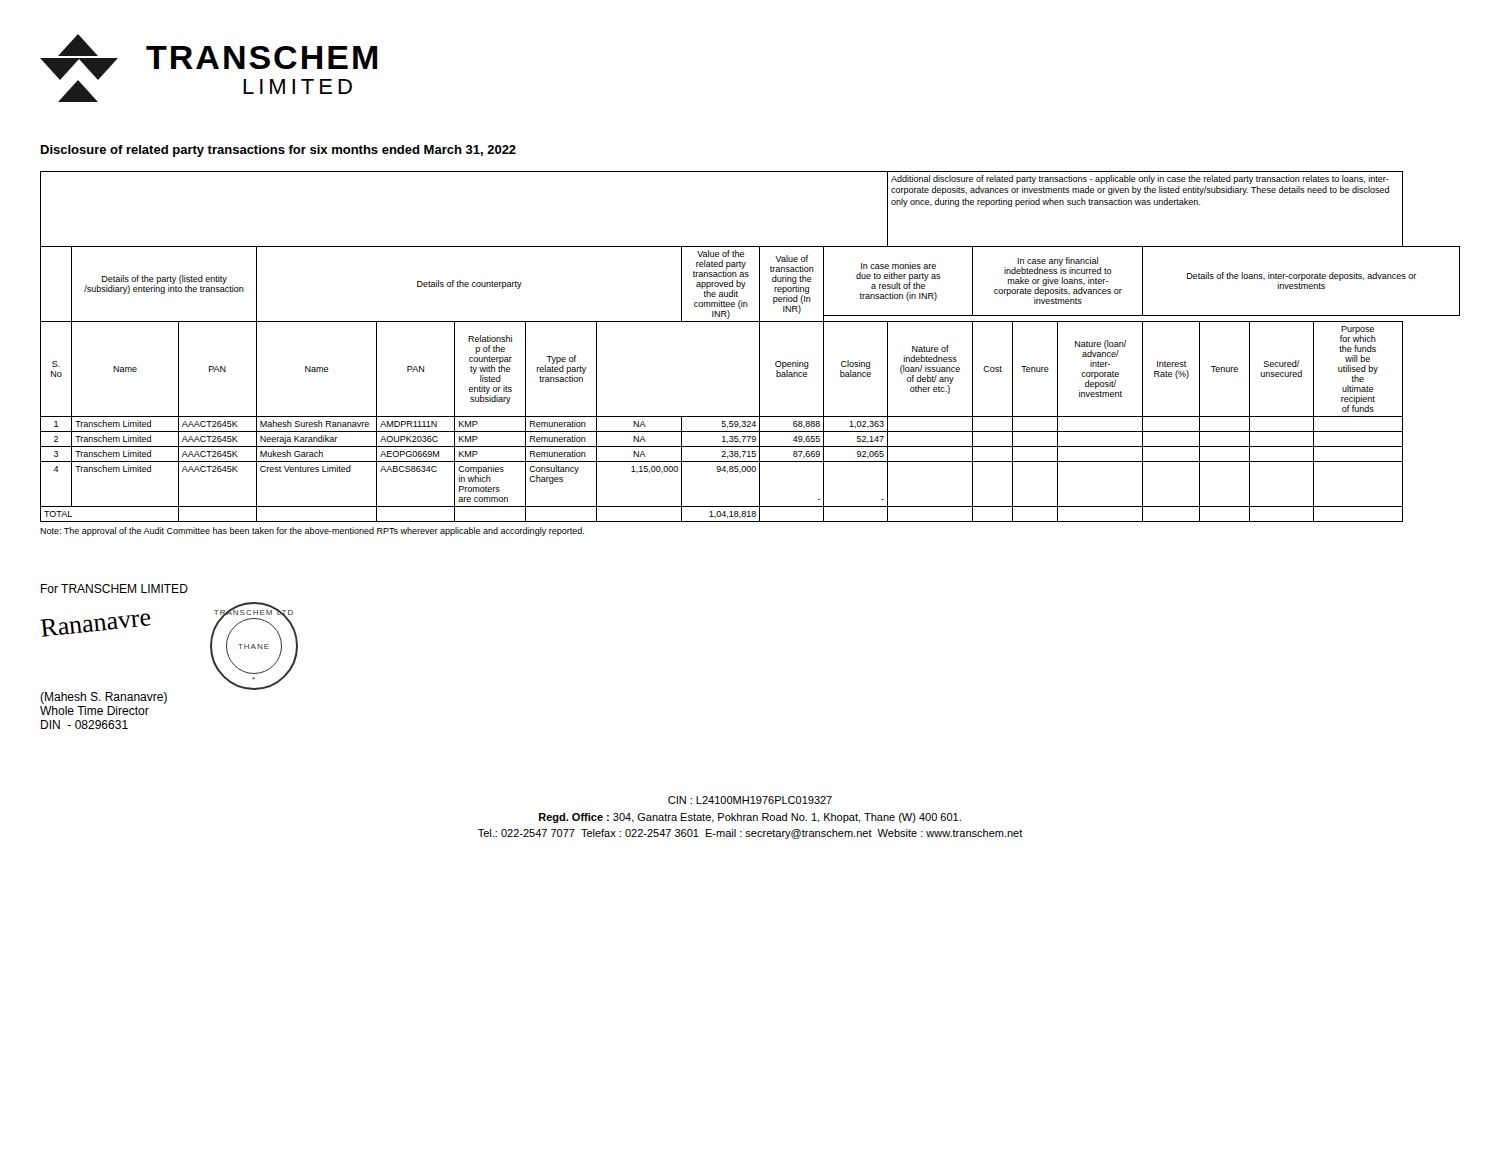TRANSCHEM
LIMITED
Disclosure of related party transactions for six months ended March 31, 2022
| | Additional disclosure of related party transactions - applicable only in case the related party transaction relates to loans, inter-corporate deposits, advances or investments made or given by the listed entity/subsidiary. These details need to be disclosed only once, during the reporting period when such transaction was undertaken. |
| | Details of the party (listed entity /subsidiary) entering into the transaction | Details of the counterparty | Value of the related party transaction as approved by the audit committee (in INR) | Value of transaction during the reporting period (In INR) | In case monies are due to either party as a result of the transaction (in INR) | In case any financial indebtedness is incurred to make or give loans, inter- corporate deposits, advances or investments | Details of the loans, inter-corporate deposits, advances or investments |
| S. No | Name | PAN | Name | PAN | Relationshi p of the counterpar ty with the listed entity or its subsidiary | Type of related party transaction | | | Opening balance | Closing balance | Nature of indebtedness (loan/ issuance of debt/ any other etc.) | Cost | Tenure | Nature (loan/ advance/ inter- corporate deposit/ investment | Interest Rate (%) | Tenure | Secured/ unsecured | Purpose for which the funds will be utilised by the ultimate recipient of funds |
| 1 | Transchem Limited | AAACT2645K | Mahesh Suresh Rananavre | AMDPR1111N | KMP | Remuneration | NA | 5,59,324 | 68,888 | 1,02,363 | | | | | | | | |
| 2 | Transchem Limited | AAACT2645K | Neeraja Karandikar | AOUPK2036C | KMP | Remuneration | NA | 1,35,779 | 49,655 | 52,147 | | | | | | | | |
| 3 | Transchem Limited | AAACT2645K | Mukesh Garach | AEOPG0669M | KMP | Remuneration | NA | 2,38,715 | 87,669 | 92,065 | | | | | | | | |
| 4 | Transchem Limited | AAACT2645K | Crest Ventures Limited | AABCS8634C | Companies in which Promoters are common | Consultancy Charges | 1,15,00,000 | 94,85,000 | - | - | | | | | | | | |
| TOTAL | | | | | | | 1,04,18,818 | | | | | | | | | | |
Note: The approval of the Audit Committee has been taken for the above-mentioned RPTs wherever applicable and accordingly reported.
For TRANSCHEM LIMITED
Rananavre
TRANSCHEM LTD
THANE
*
(Mahesh S. Rananavre)
Whole Time Director
DIN - 08296631
CIN : L24100MH1976PLC019327
Regd. Office : 304, Ganatra Estate, Pokhran Road No. 1, Khopat, Thane (W) 400 601.
Tel.: 022-2547 7077 Telefax : 022-2547 3601 E-mail : secretary@transchem.net Website : www.transchem.net